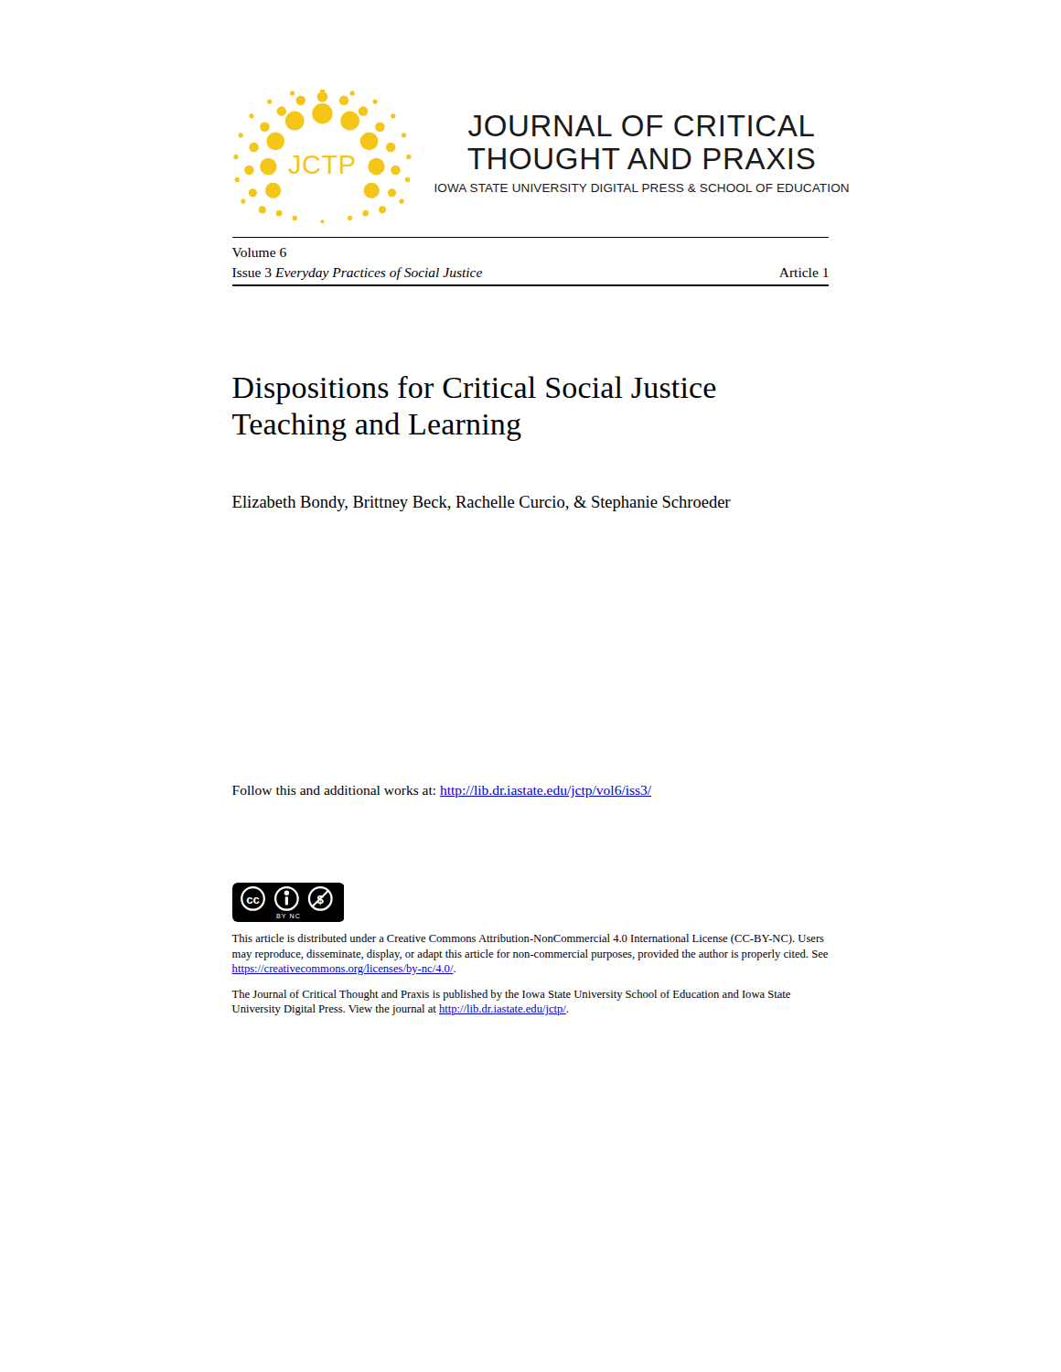JCTP
Journal of Critical
Thought and Praxis
Iowa State University Digital Press & School of Education
Volume 6
Issue 3 Everyday Practices of Social Justice
Article 1
Dispositions for Critical Social Justice
Teaching and Learning
Elizabeth Bondy, Brittney Beck, Rachelle Curcio, & Stephanie Schroeder
Follow this and additional works at: http://lib.dr.iastate.edu/jctp/vol6/iss3/
cc $ BY NC
This article is distributed under a Creative Commons Attribution-NonCommercial 4.0 International License (CC-BY-NC). Users may reproduce, disseminate, display, or adapt this article for non-commercial purposes, provided the author is properly cited. See https://creativecommons.org/licenses/by-nc/4.0/.
The Journal of Critical Thought and Praxis is published by the Iowa State University School of Education and Iowa State University Digital Press. View the journal at http://lib.dr.iastate.edu/jctp/.